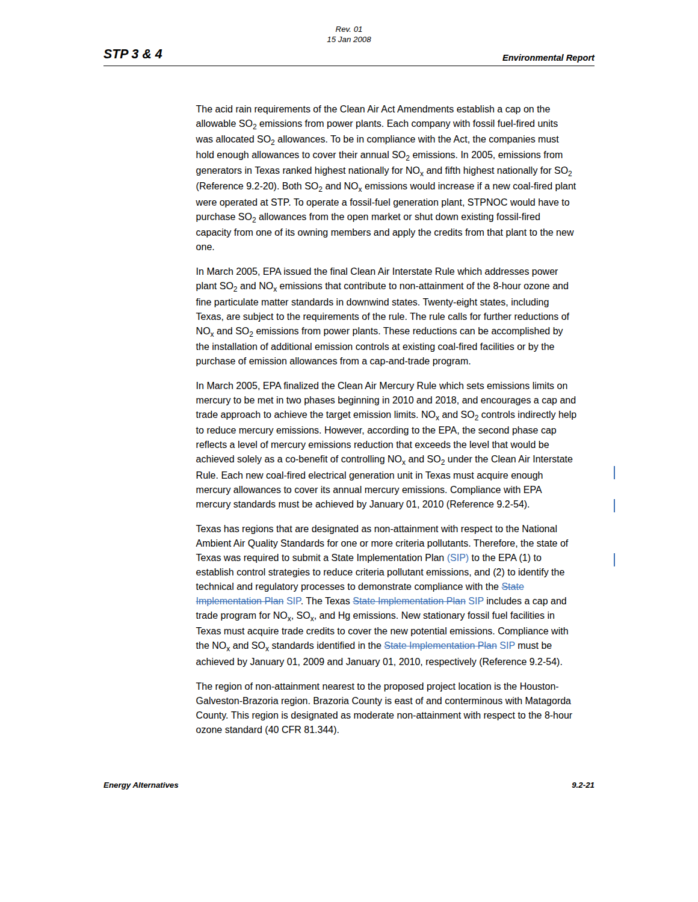Rev. 01
15 Jan 2008
STP 3 & 4 Environmental Report
The acid rain requirements of the Clean Air Act Amendments establish a cap on the allowable SO2 emissions from power plants. Each company with fossil fuel-fired units was allocated SO2 allowances. To be in compliance with the Act, the companies must hold enough allowances to cover their annual SO2 emissions. In 2005, emissions from generators in Texas ranked highest nationally for NOx and fifth highest nationally for SO2 (Reference 9.2-20). Both SO2 and NOx emissions would increase if a new coal-fired plant were operated at STP. To operate a fossil-fuel generation plant, STPNOC would have to purchase SO2 allowances from the open market or shut down existing fossil-fired capacity from one of its owning members and apply the credits from that plant to the new one.
In March 2005, EPA issued the final Clean Air Interstate Rule which addresses power plant SO2 and NOx emissions that contribute to non-attainment of the 8-hour ozone and fine particulate matter standards in downwind states. Twenty-eight states, including Texas, are subject to the requirements of the rule. The rule calls for further reductions of NOx and SO2 emissions from power plants. These reductions can be accomplished by the installation of additional emission controls at existing coal-fired facilities or by the purchase of emission allowances from a cap-and-trade program.
In March 2005, EPA finalized the Clean Air Mercury Rule which sets emissions limits on mercury to be met in two phases beginning in 2010 and 2018, and encourages a cap and trade approach to achieve the target emission limits. NOx and SO2 controls indirectly help to reduce mercury emissions. However, according to the EPA, the second phase cap reflects a level of mercury emissions reduction that exceeds the level that would be achieved solely as a co-benefit of controlling NOx and SO2 under the Clean Air Interstate Rule. Each new coal-fired electrical generation unit in Texas must acquire enough mercury allowances to cover its annual mercury emissions. Compliance with EPA mercury standards must be achieved by January 01, 2010 (Reference 9.2-54).
Texas has regions that are designated as non-attainment with respect to the National Ambient Air Quality Standards for one or more criteria pollutants. Therefore, the state of Texas was required to submit a State Implementation Plan (SIP) to the EPA (1) to establish control strategies to reduce criteria pollutant emissions, and (2) to identify the technical and regulatory processes to demonstrate compliance with the State Implementation Plan SIP. The Texas State Implementation Plan SIP includes a cap and trade program for NOx, SOx, and Hg emissions. New stationary fossil fuel facilities in Texas must acquire trade credits to cover the new potential emissions. Compliance with the NOx and SOx standards identified in the State Implementation Plan SIP must be achieved by January 01, 2009 and January 01, 2010, respectively (Reference 9.2-54).
The region of non-attainment nearest to the proposed project location is the Houston-Galveston-Brazoria region. Brazoria County is east of and conterminous with Matagorda County. This region is designated as moderate non-attainment with respect to the 8-hour ozone standard (40 CFR 81.344).
Energy Alternatives 9.2-21